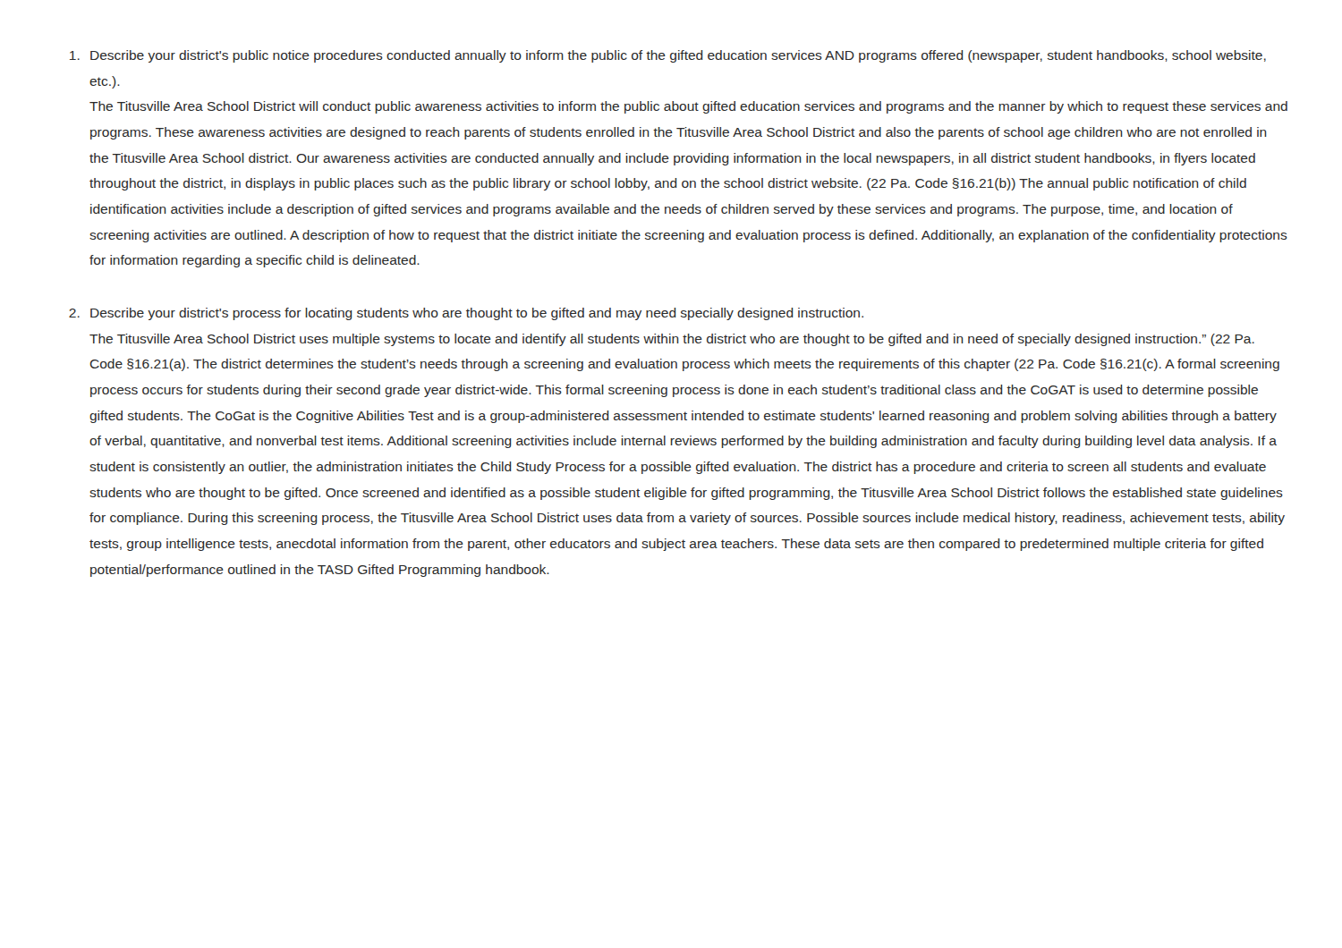Describe your district's public notice procedures conducted annually to inform the public of the gifted education services AND programs offered (newspaper, student handbooks, school website, etc.). The Titusville Area School District will conduct public awareness activities to inform the public about gifted education services and programs and the manner by which to request these services and programs. These awareness activities are designed to reach parents of students enrolled in the Titusville Area School District and also the parents of school age children who are not enrolled in the Titusville Area School district. Our awareness activities are conducted annually and include providing information in the local newspapers, in all district student handbooks, in flyers located throughout the district, in displays in public places such as the public library or school lobby, and on the school district website. (22 Pa. Code §16.21(b)) The annual public notification of child identification activities include a description of gifted services and programs available and the needs of children served by these services and programs. The purpose, time, and location of screening activities are outlined. A description of how to request that the district initiate the screening and evaluation process is defined. Additionally, an explanation of the confidentiality protections for information regarding a specific child is delineated.
Describe your district's process for locating students who are thought to be gifted and may need specially designed instruction. The Titusville Area School District uses multiple systems to locate and identify all students within the district who are thought to be gifted and in need of specially designed instruction.” (22 Pa. Code §16.21(a). The district determines the student’s needs through a screening and evaluation process which meets the requirements of this chapter (22 Pa. Code §16.21(c). A formal screening process occurs for students during their second grade year district-wide. This formal screening process is done in each student’s traditional class and the CoGAT is used to determine possible gifted students. The CoGat is the Cognitive Abilities Test and is a group-administered assessment intended to estimate students' learned reasoning and problem solving abilities through a battery of verbal, quantitative, and nonverbal test items. Additional screening activities include internal reviews performed by the building administration and faculty during building level data analysis. If a student is consistently an outlier, the administration initiates the Child Study Process for a possible gifted evaluation. The district has a procedure and criteria to screen all students and evaluate students who are thought to be gifted. Once screened and identified as a possible student eligible for gifted programming, the Titusville Area School District follows the established state guidelines for compliance. During this screening process, the Titusville Area School District uses data from a variety of sources. Possible sources include medical history, readiness, achievement tests, ability tests, group intelligence tests, anecdotal information from the parent, other educators and subject area teachers. These data sets are then compared to predetermined multiple criteria for gifted potential/performance outlined in the TASD Gifted Programming handbook.